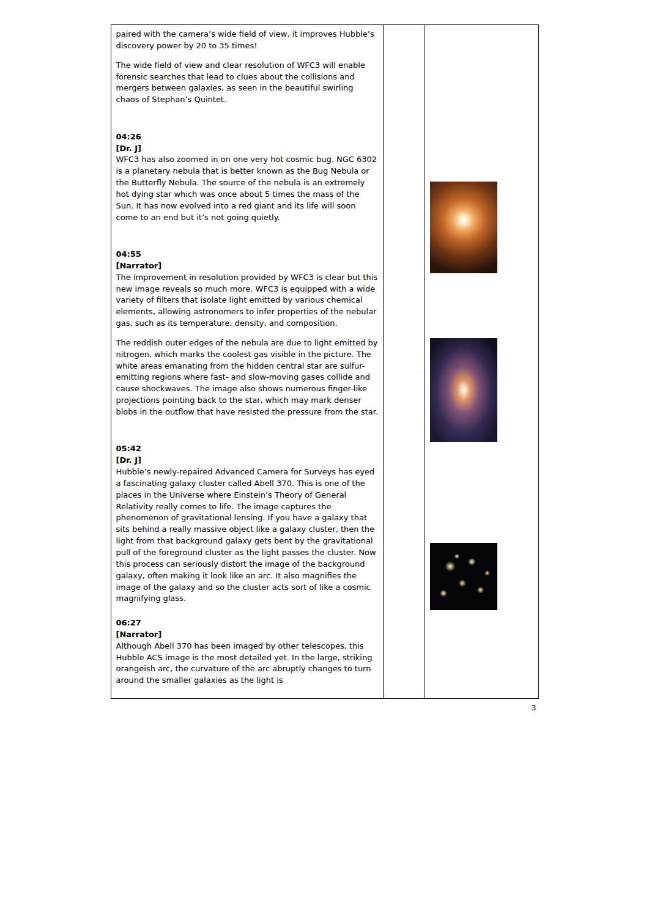| paired with the camera’s wide field of view, it improves Hubble’s discovery power by 20 to 35 times! The wide field of view and clear resolution of WFC3 will enable forensic searches that lead to clues about the collisions and mergers between galaxies, as seen in the beautiful swirling chaos of Stephan’s Quintet. 04:26 [Dr. J] WFC3 has also zoomed in on one very hot cosmic bug. NGC 6302 is a planetary nebula that is better known as the Bug Nebula or the Butterfly Nebula. The source of the nebula is an extremely hot dying star which was once about 5 times the mass of the Sun. It has now evolved into a red giant and its life will soon come to an end but it’s not going quietly. 04:55 [Narrator] The improvement in resolution provided by WFC3 is clear but this new image reveals so much more. WFC3 is equipped with a wide variety of filters that isolate light emitted by various chemical elements, allowing astronomers to infer properties of the nebular gas, such as its temperature, density, and composition. The reddish outer edges of the nebula are due to light emitted by nitrogen, which marks the coolest gas visible in the picture. The white areas emanating from the hidden central star are sulfur-emitting regions where fast- and slow-moving gases collide and cause shockwaves. The image also shows numerous finger-like projections pointing back to the star, which may mark denser blobs in the outflow that have resisted the pressure from the star. 05:42 [Dr. J] Hubble’s newly-repaired Advanced Camera for Surveys has eyed a fascinating galaxy cluster called Abell 370. This is one of the places in the Universe where Einstein’s Theory of General Relativity really comes to life. The image captures the phenomenon of gravitational lensing. If you have a galaxy that sits behind a really massive object like a galaxy cluster, then the light from that background galaxy gets bent by the gravitational pull of the foreground cluster as the light passes the cluster. Now this process can seriously distort the image of the background galaxy, often making it look like an arc. It also magnifies the image of the galaxy and so the cluster acts sort of like a cosmic magnifying glass. 06:27 [Narrator] Although Abell 370 has been imaged by other telescopes, this Hubble ACS image is the most detailed yet. In the large, striking orangeish arc, the curvature of the arc abruptly changes to turn around the smaller galaxies as the light is | | |
3